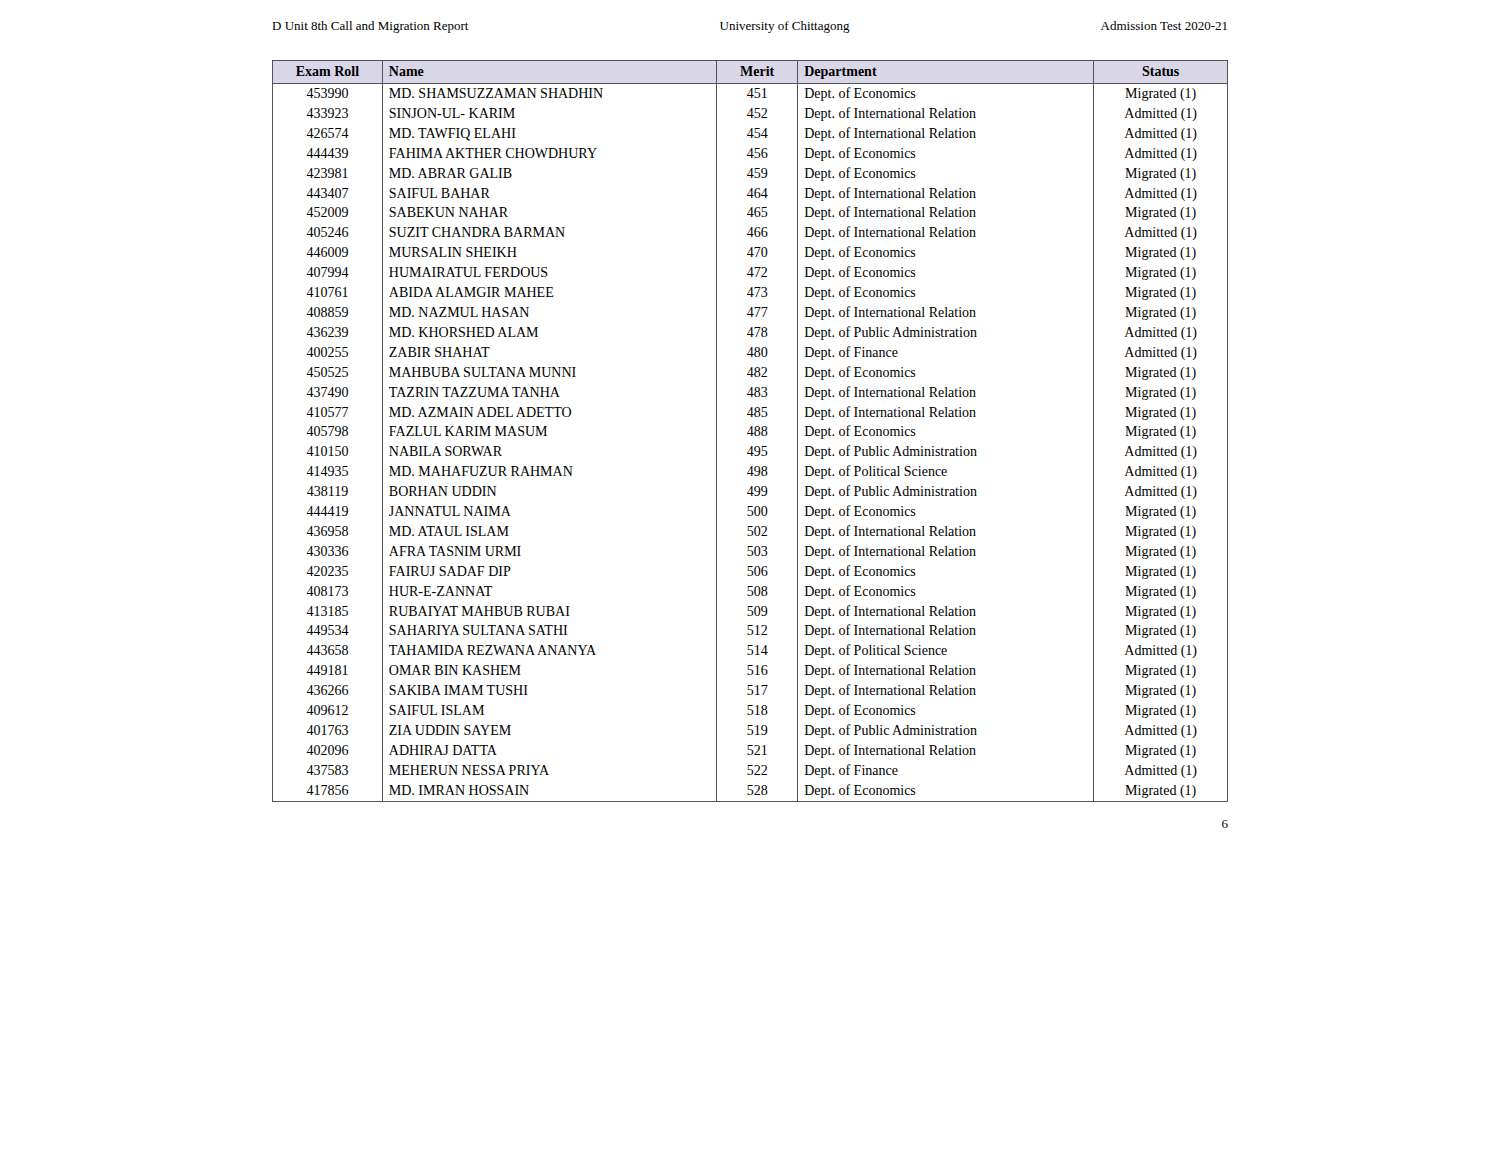D Unit 8th Call and Migration Report
University of Chittagong
Admission Test 2020-21
| Exam Roll | Name | Merit | Department | Status |
| --- | --- | --- | --- | --- |
| 453990 | MD. SHAMSUZZAMAN SHADHIN | 451 | Dept. of Economics | Migrated (1) |
| 433923 | SINJON-UL- KARIM | 452 | Dept. of International Relation | Admitted (1) |
| 426574 | MD. TAWFIQ ELAHI | 454 | Dept. of International Relation | Admitted (1) |
| 444439 | FAHIMA AKTHER CHOWDHURY | 456 | Dept. of Economics | Admitted (1) |
| 423981 | MD. ABRAR GALIB | 459 | Dept. of Economics | Migrated (1) |
| 443407 | SAIFUL BAHAR | 464 | Dept. of International Relation | Admitted (1) |
| 452009 | SABEKUN NAHAR | 465 | Dept. of International Relation | Migrated (1) |
| 405246 | SUZIT CHANDRA BARMAN | 466 | Dept. of International Relation | Admitted (1) |
| 446009 | MURSALIN SHEIKH | 470 | Dept. of Economics | Migrated (1) |
| 407994 | HUMAIRATUL FERDOUS | 472 | Dept. of Economics | Migrated (1) |
| 410761 | ABIDA ALAMGIR MAHEE | 473 | Dept. of Economics | Migrated (1) |
| 408859 | MD. NAZMUL HASAN | 477 | Dept. of International Relation | Migrated (1) |
| 436239 | MD. KHORSHED ALAM | 478 | Dept. of Public Administration | Admitted (1) |
| 400255 | ZABIR SHAHAT | 480 | Dept. of Finance | Admitted (1) |
| 450525 | MAHBUBA SULTANA MUNNI | 482 | Dept. of Economics | Migrated (1) |
| 437490 | TAZRIN TAZZUMA TANHA | 483 | Dept. of International Relation | Migrated (1) |
| 410577 | MD. AZMAIN ADEL ADETTO | 485 | Dept. of International Relation | Migrated (1) |
| 405798 | FAZLUL KARIM MASUM | 488 | Dept. of Economics | Migrated (1) |
| 410150 | NABILA SORWAR | 495 | Dept. of Public Administration | Admitted (1) |
| 414935 | MD. MAHAFUZUR RAHMAN | 498 | Dept. of Political Science | Admitted (1) |
| 438119 | BORHAN UDDIN | 499 | Dept. of Public Administration | Admitted (1) |
| 444419 | JANNATUL NAIMA | 500 | Dept. of Economics | Migrated (1) |
| 436958 | MD. ATAUL ISLAM | 502 | Dept. of International Relation | Migrated (1) |
| 430336 | AFRA TASNIM URMI | 503 | Dept. of International Relation | Migrated (1) |
| 420235 | FAIRUJ SADAF DIP | 506 | Dept. of Economics | Migrated (1) |
| 408173 | HUR-E-ZANNAT | 508 | Dept. of Economics | Migrated (1) |
| 413185 | RUBAIYAT MAHBUB RUBAI | 509 | Dept. of International Relation | Migrated (1) |
| 449534 | SAHARIYA SULTANA SATHI | 512 | Dept. of International Relation | Migrated (1) |
| 443658 | TAHAMIDA REZWANA ANANYA | 514 | Dept. of Political Science | Admitted (1) |
| 449181 | OMAR BIN KASHEM | 516 | Dept. of International Relation | Migrated (1) |
| 436266 | SAKIBA IMAM TUSHI | 517 | Dept. of International Relation | Migrated (1) |
| 409612 | SAIFUL ISLAM | 518 | Dept. of Economics | Migrated (1) |
| 401763 | ZIA UDDIN SAYEM | 519 | Dept. of Public Administration | Admitted (1) |
| 402096 | ADHIRAJ DATTA | 521 | Dept. of International Relation | Migrated (1) |
| 437583 | MEHERUN NESSA PRIYA | 522 | Dept. of Finance | Admitted (1) |
| 417856 | MD. IMRAN HOSSAIN | 528 | Dept. of Economics | Migrated (1) |
6